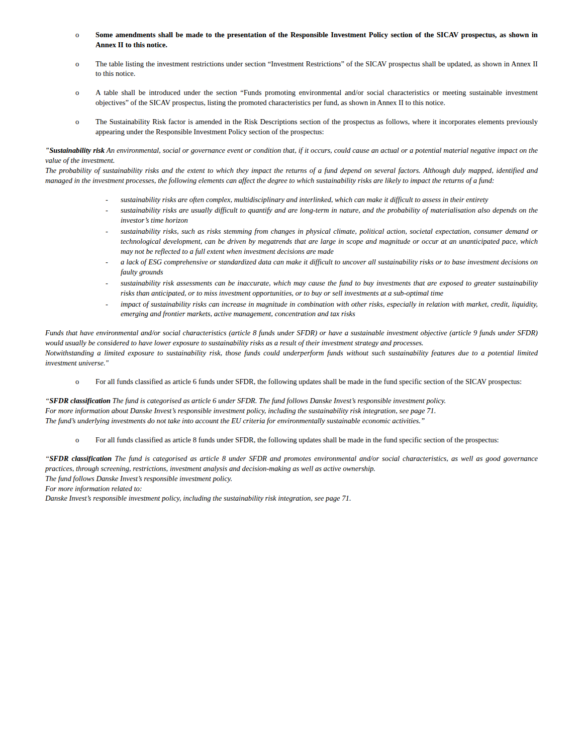Some amendments shall be made to the presentation of the Responsible Investment Policy section of the SICAV prospectus, as shown in Annex II to this notice.
The table listing the investment restrictions under section “Investment Restrictions” of the SICAV prospectus shall be updated, as shown in Annex II to this notice.
A table shall be introduced under the section “Funds promoting environmental and/or social characteristics or meeting sustainable investment objectives” of the SICAV prospectus, listing the promoted characteristics per fund, as shown in Annex II to this notice.
The Sustainability Risk factor is amended in the Risk Descriptions section of the prospectus as follows, where it incorporates elements previously appearing under the Responsible Investment Policy section of the prospectus:
"Sustainability risk An environmental, social or governance event or condition that, if it occurs, could cause an actual or a potential material negative impact on the value of the investment.
The probability of sustainability risks and the extent to which they impact the returns of a fund depend on several factors. Although duly mapped, identified and managed in the investment processes, the following elements can affect the degree to which sustainability risks are likely to impact the returns of a fund:
sustainability risks are often complex, multidisciplinary and interlinked, which can make it difficult to assess in their entirety
sustainability risks are usually difficult to quantify and are long-term in nature, and the probability of materialisation also depends on the investor’s time horizon
sustainability risks, such as risks stemming from changes in physical climate, political action, societal expectation, consumer demand or technological development, can be driven by megatrends that are large in scope and magnitude or occur at an unanticipated pace, which may not be reflected to a full extent when investment decisions are made
a lack of ESG comprehensive or standardized data can make it difficult to uncover all sustainability risks or to base investment decisions on faulty grounds
sustainability risk assessments can be inaccurate, which may cause the fund to buy investments that are exposed to greater sustainability risks than anticipated, or to miss investment opportunities, or to buy or sell investments at a sub-optimal time
impact of sustainability risks can increase in magnitude in combination with other risks, especially in relation with market, credit, liquidity, emerging and frontier markets, active management, concentration and tax risks
Funds that have environmental and/or social characteristics (article 8 funds under SFDR) or have a sustainable investment objective (article 9 funds under SFDR) would usually be considered to have lower exposure to sustainability risks as a result of their investment strategy and processes.
Notwithstanding a limited exposure to sustainability risk, those funds could underperform funds without such sustainability features due to a potential limited investment universe."
For all funds classified as article 6 funds under SFDR, the following updates shall be made in the fund specific section of the SICAV prospectus:
“SFDR classification The fund is categorised as article 6 under SFDR. The fund follows Danske Invest’s responsible investment policy.
For more information about Danske Invest’s responsible investment policy, including the sustainability risk integration, see page 71.
The fund’s underlying investments do not take into account the EU criteria for environmentally sustainable economic activities.”
For all funds classified as article 8 funds under SFDR, the following updates shall be made in the fund specific section of the prospectus:
“SFDR classification The fund is categorised as article 8 under SFDR and promotes environmental and/or social characteristics, as well as good governance practices, through screening, restrictions, investment analysis and decision-making as well as active ownership.
The fund follows Danske Invest’s responsible investment policy.
For more information related to:
Danske Invest’s responsible investment policy, including the sustainability risk integration, see page 71.